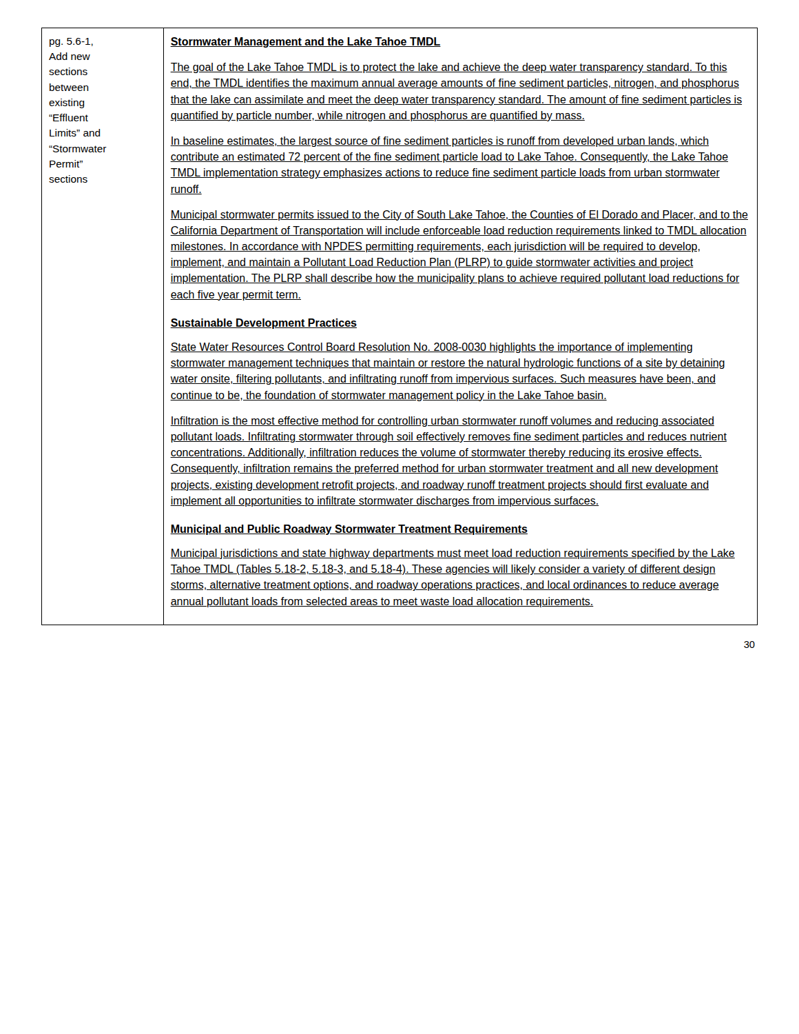| pg. 5.6-1, Add new sections between existing “Effluent Limits” and “Stormwater Permit” sections | Stormwater Management and the Lake Tahoe TMDL The goal of the Lake Tahoe TMDL is to protect the lake and achieve the deep water transparency standard. To this end, the TMDL identifies the maximum annual average amounts of fine sediment particles, nitrogen, and phosphorus that the lake can assimilate and meet the deep water transparency standard. The amount of fine sediment particles is quantified by particle number, while nitrogen and phosphorus are quantified by mass. In baseline estimates, the largest source of fine sediment particles is runoff from developed urban lands, which contribute an estimated 72 percent of the fine sediment particle load to Lake Tahoe. Consequently, the Lake Tahoe TMDL implementation strategy emphasizes actions to reduce fine sediment particle loads from urban stormwater runoff. Municipal stormwater permits issued to the City of South Lake Tahoe, the Counties of El Dorado and Placer, and to the California Department of Transportation will include enforceable load reduction requirements linked to TMDL allocation milestones. In accordance with NPDES permitting requirements, each jurisdiction will be required to develop, implement, and maintain a Pollutant Load Reduction Plan (PLRP) to guide stormwater activities and project implementation. The PLRP shall describe how the municipality plans to achieve required pollutant load reductions for each five year permit term. Sustainable Development Practices State Water Resources Control Board Resolution No. 2008-0030 highlights the importance of implementing stormwater management techniques that maintain or restore the natural hydrologic functions of a site by detaining water onsite, filtering pollutants, and infiltrating runoff from impervious surfaces. Such measures have been, and continue to be, the foundation of stormwater management policy in the Lake Tahoe basin. Infiltration is the most effective method for controlling urban stormwater runoff volumes and reducing associated pollutant loads. Infiltrating stormwater through soil effectively removes fine sediment particles and reduces nutrient concentrations. Additionally, infiltration reduces the volume of stormwater thereby reducing its erosive effects. Consequently, infiltration remains the preferred method for urban stormwater treatment and all new development projects, existing development retrofit projects, and roadway runoff treatment projects should first evaluate and implement all opportunities to infiltrate stormwater discharges from impervious surfaces. Municipal and Public Roadway Stormwater Treatment Requirements Municipal jurisdictions and state highway departments must meet load reduction requirements specified by the Lake Tahoe TMDL (Tables 5.18-2, 5.18-3, and 5.18-4). These agencies will likely consider a variety of different design storms, alternative treatment options, and roadway operations practices, and local ordinances to reduce average annual pollutant loads from selected areas to meet waste load allocation requirements. |
30